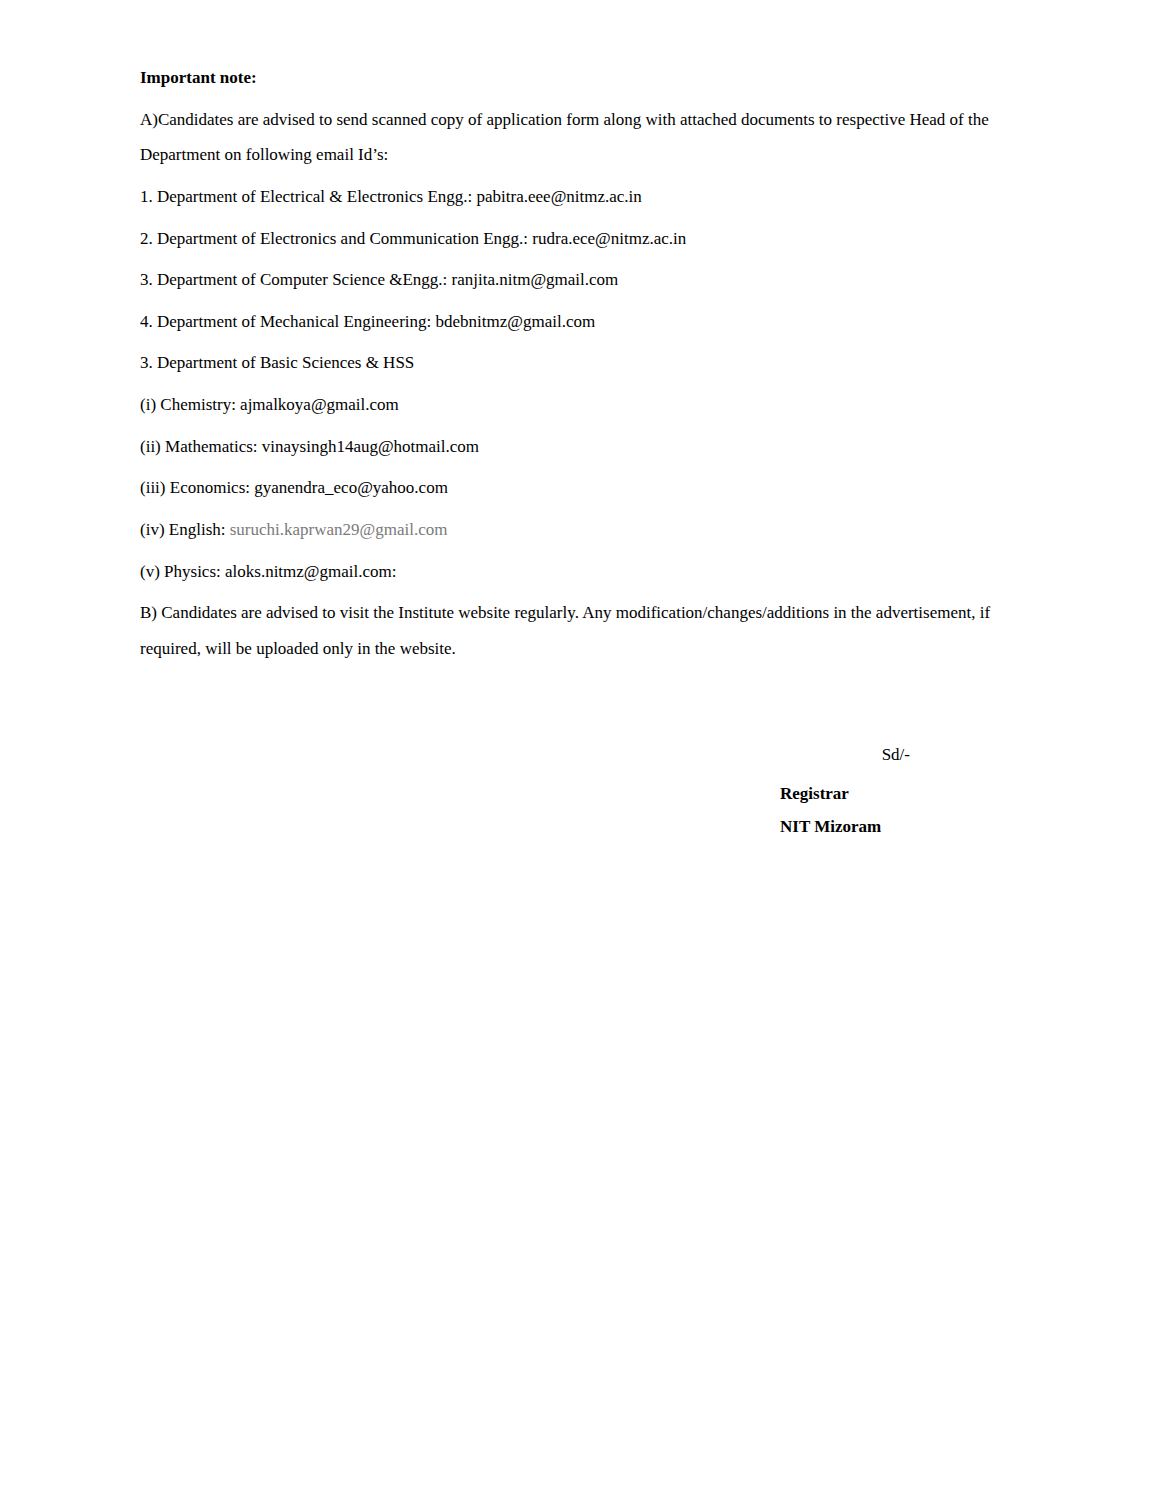Important note:
A)Candidates are advised to send scanned copy of application form along with attached documents to respective Head of the Department on following email Id’s:
1. Department of Electrical & Electronics Engg.: pabitra.eee@nitmz.ac.in
2. Department of Electronics and Communication Engg.: rudra.ece@nitmz.ac.in
3. Department of Computer Science &Engg.: ranjita.nitm@gmail.com
4. Department of Mechanical Engineering: bdebnitmz@gmail.com
3. Department of Basic Sciences & HSS
(i) Chemistry: ajmalkoya@gmail.com
(ii) Mathematics: vinaysingh14aug@hotmail.com
(iii) Economics: gyanendra_eco@yahoo.com
(iv) English: suruchi.kaprwan29@gmail.com
(v) Physics: aloks.nitmz@gmail.com:
B) Candidates are advised to visit the Institute website regularly. Any modification/changes/additions in the advertisement, if required, will be uploaded only in the website.
Sd/-
Registrar
NIT Mizoram